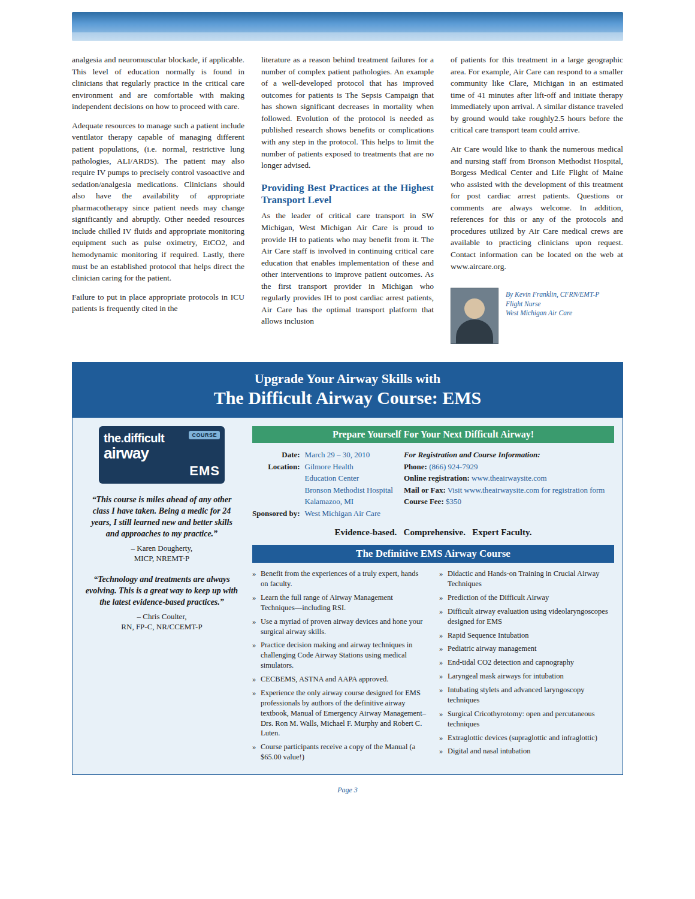analgesia and neuromuscular blockade, if applicable. This level of education normally is found in clinicians that regularly practice in the critical care environment and are comfortable with making independent decisions on how to proceed with care.
Adequate resources to manage such a patient include ventilator therapy capable of managing different patient populations, (i.e. normal, restrictive lung pathologies, ALI/ARDS). The patient may also require IV pumps to precisely control vasoactive and sedation/analgesia medications. Clinicians should also have the availability of appropriate pharmacotherapy since patient needs may change significantly and abruptly. Other needed resources include chilled IV fluids and appropriate monitoring equipment such as pulse oximetry, EtCO2, and hemodynamic monitoring if required. Lastly, there must be an established protocol that helps direct the clinician caring for the patient.
Failure to put in place appropriate protocols in ICU patients is frequently cited in the
literature as a reason behind treatment failures for a number of complex patient pathologies. An example of a well-developed protocol that has improved outcomes for patients is The Sepsis Campaign that has shown significant decreases in mortality when followed. Evolution of the protocol is needed as published research shows benefits or complications with any step in the protocol. This helps to limit the number of patients exposed to treatments that are no longer advised.
Providing Best Practices at the Highest Transport Level
As the leader of critical care transport in SW Michigan, West Michigan Air Care is proud to provide IH to patients who may benefit from it. The Air Care staff is involved in continuing critical care education that enables implementation of these and other interventions to improve patient outcomes. As the first transport provider in Michigan who regularly provides IH to post cardiac arrest patients, Air Care has the optimal transport platform that allows inclusion
of patients for this treatment in a large geographic area. For example, Air Care can respond to a smaller community like Clare, Michigan in an estimated time of 41 minutes after lift-off and initiate therapy immediately upon arrival. A similar distance traveled by ground would take roughly2.5 hours before the critical care transport team could arrive.
Air Care would like to thank the numerous medical and nursing staff from Bronson Methodist Hospital, Borgess Medical Center and Life Flight of Maine who assisted with the development of this treatment for post cardiac arrest patients. Questions or comments are always welcome. In addition, references for this or any of the protocols and procedures utilized by Air Care medical crews are available to practicing clinicians upon request. Contact information can be located on the web at www.aircare.org.
By Kevin Franklin, CFRN/EMT-P
Flight Nurse
West Michigan Air Care
Upgrade Your Airway Skills with
The Difficult Airway Course: EMS
COURSE
the.difficult
airway
EMS
“This course is miles ahead of any other class I have taken. Being a medic for 24 years, I still learned new and better skills and approaches to my practice.”
– Karen Dougherty,
MICP, NREMT-P
“Technology and treatments are always evolving. This is a great way to keep up with the latest evidence-based practices.”
– Chris Coulter,
RN, FP-C, NR/CCEMT-P
Prepare Yourself For Your Next Difficult Airway!
Date:
March 29 – 30, 2010
Location:
Gilmore Health
Education Center
Bronson Methodist Hospital
Kalamazoo, MI
Sponsored by:
West Michigan Air Care
For Registration and Course Information:
Phone: (866) 924-7929
Online registration: www.theairwaysite.com
Mail or Fax: Visit www.theairwaysite.com for registration form
Course Fee: $350
Evidence-based. Comprehensive. Expert Faculty.
The Definitive EMS Airway Course
Benefit from the experiences of a truly expert, hands on faculty.
Learn the full range of Airway Management Techniques—including RSI.
Use a myriad of proven airway devices and hone your surgical airway skills.
Practice decision making and airway techniques in challenging Code Airway Stations using medical simulators.
CECBEMS, ASTNA and AAPA approved.
Experience the only airway course designed for EMS professionals by authors of the definitive airway textbook, Manual of Emergency Airway Management–Drs. Ron M. Walls, Michael F. Murphy and Robert C. Luten.
Course participants receive a copy of the Manual (a $65.00 value!)
Didactic and Hands-on Training in Crucial Airway Techniques
Prediction of the Difficult Airway
Difficult airway evaluation using videolaryngoscopes designed for EMS
Rapid Sequence Intubation
Pediatric airway management
End-tidal CO2 detection and capnography
Laryngeal mask airways for intubation
Intubating stylets and advanced laryngoscopy techniques
Surgical Cricothyrotomy: open and percutaneous techniques
Extraglottic devices (supraglottic and infraglottic)
Digital and nasal intubation
Page 3